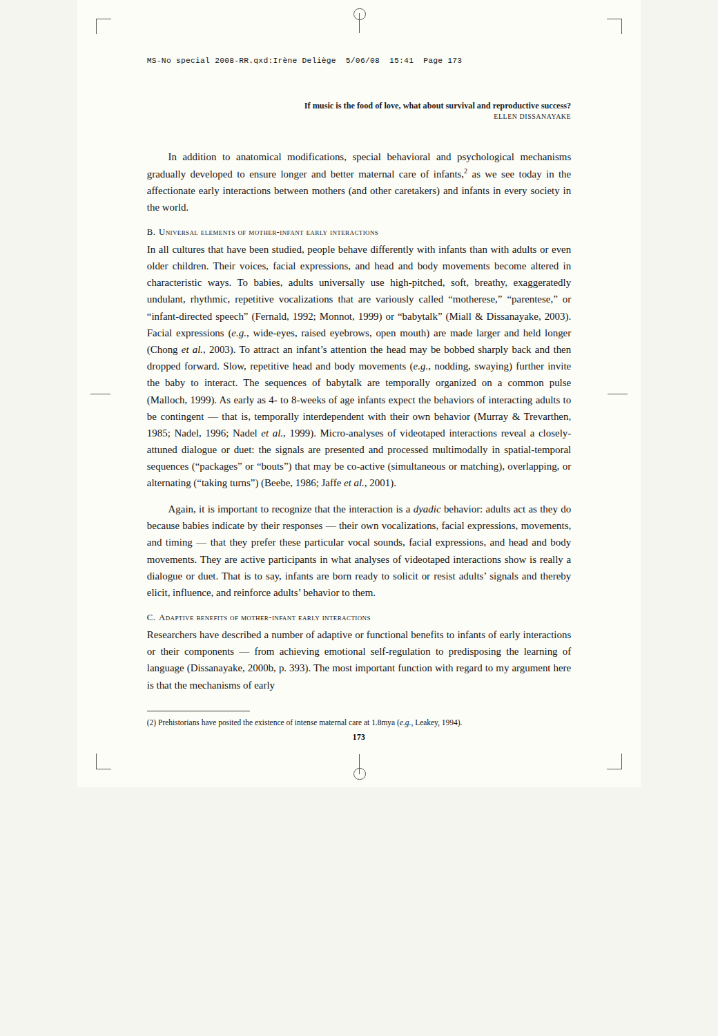MS-No special 2008-RR.qxd:Irène Deliège 5/06/08 15:41 Page 173
If music is the food of love, what about survival and reproductive success?
ELLEN DISSANAYAKE
In addition to anatomical modifications, special behavioral and psychological mechanisms gradually developed to ensure longer and better maternal care of infants,2 as we see today in the affectionate early interactions between mothers (and other caretakers) and infants in every society in the world.
B. Universal elements of mother-infant early interactions
In all cultures that have been studied, people behave differently with infants than with adults or even older children. Their voices, facial expressions, and head and body movements become altered in characteristic ways. To babies, adults universally use high-pitched, soft, breathy, exaggeratedly undulant, rhythmic, repetitive vocalizations that are variously called “motherese,” “parentese,” or “infant-directed speech” (Fernald, 1992; Monnot, 1999) or “babytalk” (Miall & Dissanayake, 2003). Facial expressions (e.g., wide-eyes, raised eyebrows, open mouth) are made larger and held longer (Chong et al., 2003). To attract an infant’s attention the head may be bobbed sharply back and then dropped forward. Slow, repetitive head and body movements (e.g., nodding, swaying) further invite the baby to interact. The sequences of babytalk are temporally organized on a common pulse (Malloch, 1999). As early as 4- to 8-weeks of age infants expect the behaviors of interacting adults to be contingent — that is, temporally interdependent with their own behavior (Murray & Trevarthen, 1985; Nadel, 1996; Nadel et al., 1999). Micro-analyses of videotaped interactions reveal a closely-attuned dialogue or duet: the signals are presented and processed multimodally in spatial-temporal sequences (“packages” or “bouts”) that may be co-active (simultaneous or matching), overlapping, or alternating (“taking turns”) (Beebe, 1986; Jaffe et al., 2001).
Again, it is important to recognize that the interaction is a dyadic behavior: adults act as they do because babies indicate by their responses — their own vocalizations, facial expressions, movements, and timing — that they prefer these particular vocal sounds, facial expressions, and head and body movements. They are active participants in what analyses of videotaped interactions show is really a dialogue or duet. That is to say, infants are born ready to solicit or resist adults’ signals and thereby elicit, influence, and reinforce adults’ behavior to them.
C. Adaptive benefits of mother-infant early interactions
Researchers have described a number of adaptive or functional benefits to infants of early interactions or their components — from achieving emotional self-regulation to predisposing the learning of language (Dissanayake, 2000b, p. 393). The most important function with regard to my argument here is that the mechanisms of early
(2) Prehistorians have posited the existence of intense maternal care at 1.8mya (e.g., Leakey, 1994).
173